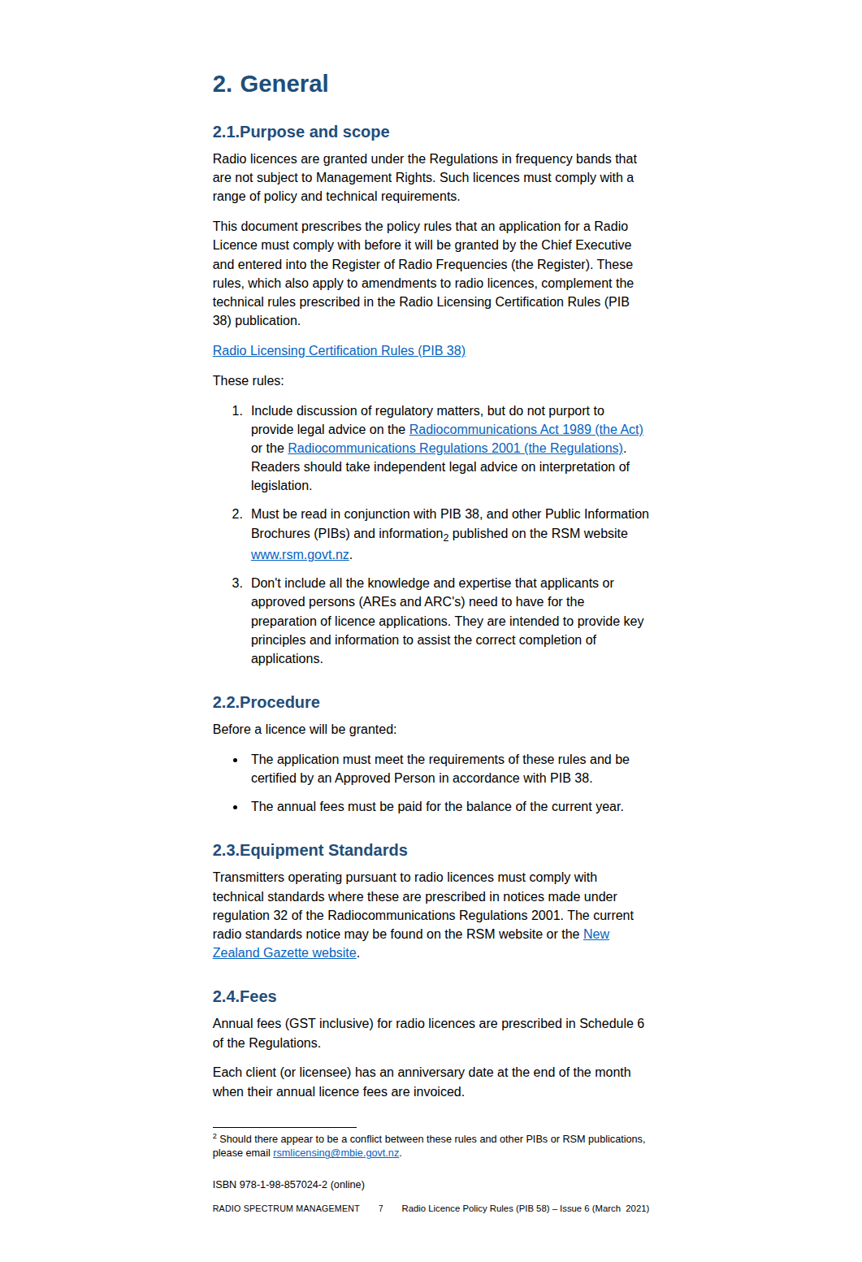2. General
2.1. Purpose and scope
Radio licences are granted under the Regulations in frequency bands that are not subject to Management Rights. Such licences must comply with a range of policy and technical requirements.
This document prescribes the policy rules that an application for a Radio Licence must comply with before it will be granted by the Chief Executive and entered into the Register of Radio Frequencies (the Register). These rules, which also apply to amendments to radio licences, complement the technical rules prescribed in the Radio Licensing Certification Rules (PIB 38) publication.
Radio Licensing Certification Rules (PIB 38)
These rules:
Include discussion of regulatory matters, but do not purport to provide legal advice on the Radiocommunications Act 1989 (the Act) or the Radiocommunications Regulations 2001 (the Regulations). Readers should take independent legal advice on interpretation of legislation.
Must be read in conjunction with PIB 38, and other Public Information Brochures (PIBs) and information2 published on the RSM website www.rsm.govt.nz.
Don't include all the knowledge and expertise that applicants or approved persons (AREs and ARC's) need to have for the preparation of licence applications. They are intended to provide key principles and information to assist the correct completion of applications.
2.2. Procedure
Before a licence will be granted:
The application must meet the requirements of these rules and be certified by an Approved Person in accordance with PIB 38.
The annual fees must be paid for the balance of the current year.
2.3. Equipment Standards
Transmitters operating pursuant to radio licences must comply with technical standards where these are prescribed in notices made under regulation 32 of the Radiocommunications Regulations 2001. The current radio standards notice may be found on the RSM website or the New Zealand Gazette website.
2.4. Fees
Annual fees (GST inclusive) for radio licences are prescribed in Schedule 6 of the Regulations.
Each client (or licensee) has an anniversary date at the end of the month when their annual licence fees are invoiced.
2 Should there appear to be a conflict between these rules and other PIBs or RSM publications, please email rsmlicensing@mbie.govt.nz.
ISBN 978-1-98-857024-2 (online)
Radio Spectrum Management
7
Radio Licence Policy Rules (PIB 58) – Issue 6 (March 2021)